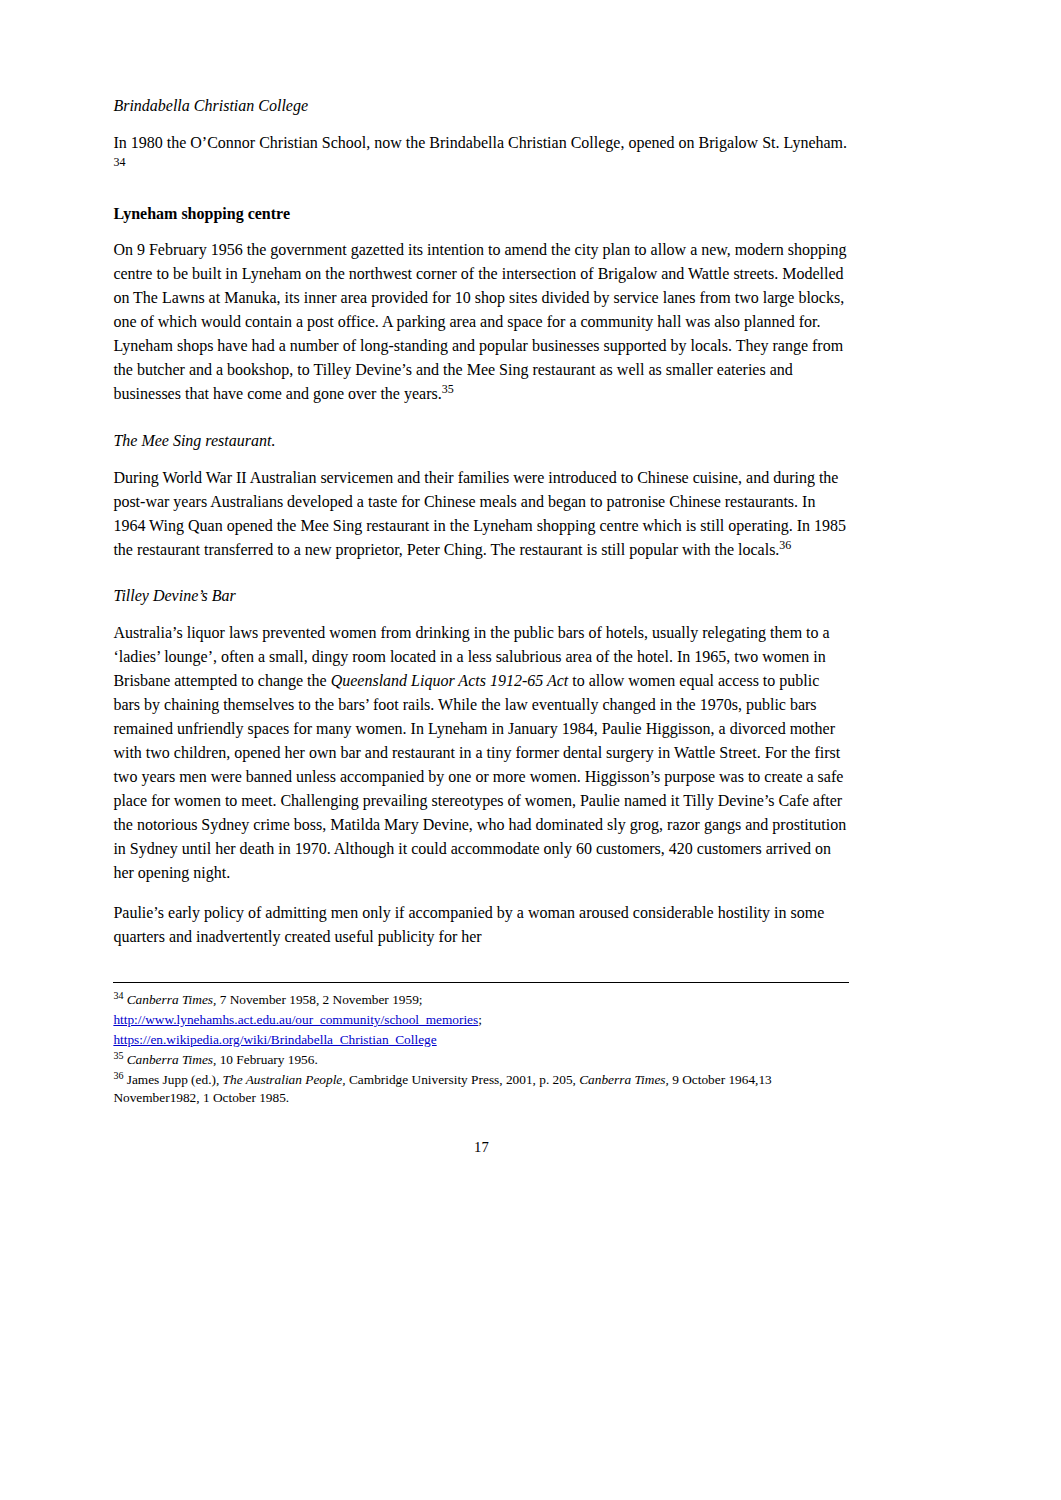Brindabella Christian College
In 1980 the O’Connor Christian School, now the Brindabella Christian College, opened on Brigalow St. Lyneham. 34
Lyneham shopping centre
On 9 February 1956 the government gazetted its intention to amend the city plan to allow a new, modern shopping centre to be built in Lyneham on the northwest corner of the intersection of Brigalow and Wattle streets. Modelled on The Lawns at Manuka, its inner area provided for 10 shop sites divided by service lanes from two large blocks, one of which would contain a post office. A parking area and space for a community hall was also planned for. Lyneham shops have had a number of long-standing and popular businesses supported by locals. They range from the butcher and a bookshop, to Tilley Devine’s and the Mee Sing restaurant as well as smaller eateries and businesses that have come and gone over the years.35
The Mee Sing restaurant.
During World War II Australian servicemen and their families were introduced to Chinese cuisine, and during the post-war years Australians developed a taste for Chinese meals and began to patronise Chinese restaurants. In 1964 Wing Quan opened the Mee Sing restaurant in the Lyneham shopping centre which is still operating. In 1985 the restaurant transferred to a new proprietor, Peter Ching. The restaurant is still popular with the locals.36
Tilley Devine’s Bar
Australia’s liquor laws prevented women from drinking in the public bars of hotels, usually relegating them to a ‘ladies’ lounge’, often a small, dingy room located in a less salubrious area of the hotel. In 1965, two women in Brisbane attempted to change the Queensland Liquor Acts 1912-65 Act to allow women equal access to public bars by chaining themselves to the bars’ foot rails. While the law eventually changed in the 1970s, public bars remained unfriendly spaces for many women. In Lyneham in January 1984, Paulie Higgisson, a divorced mother with two children, opened her own bar and restaurant in a tiny former dental surgery in Wattle Street. For the first two years men were banned unless accompanied by one or more women. Higgisson’s purpose was to create a safe place for women to meet. Challenging prevailing stereotypes of women, Paulie named it Tilly Devine’s Cafe after the notorious Sydney crime boss, Matilda Mary Devine, who had dominated sly grog, razor gangs and prostitution in Sydney until her death in 1970. Although it could accommodate only 60 customers, 420 customers arrived on her opening night.
Paulie’s early policy of admitting men only if accompanied by a woman aroused considerable hostility in some quarters and inadvertently created useful publicity for her
34 Canberra Times, 7 November 1958, 2 November 1959;
http://www.lynehamhs.act.edu.au/our_community/school_memories;
https://en.wikipedia.org/wiki/Brindabella_Christian_College
35 Canberra Times, 10 February 1956.
36 James Jupp (ed.), The Australian People, Cambridge University Press, 2001, p. 205, Canberra Times, 9 October 1964,13 November1982, 1 October 1985.
17